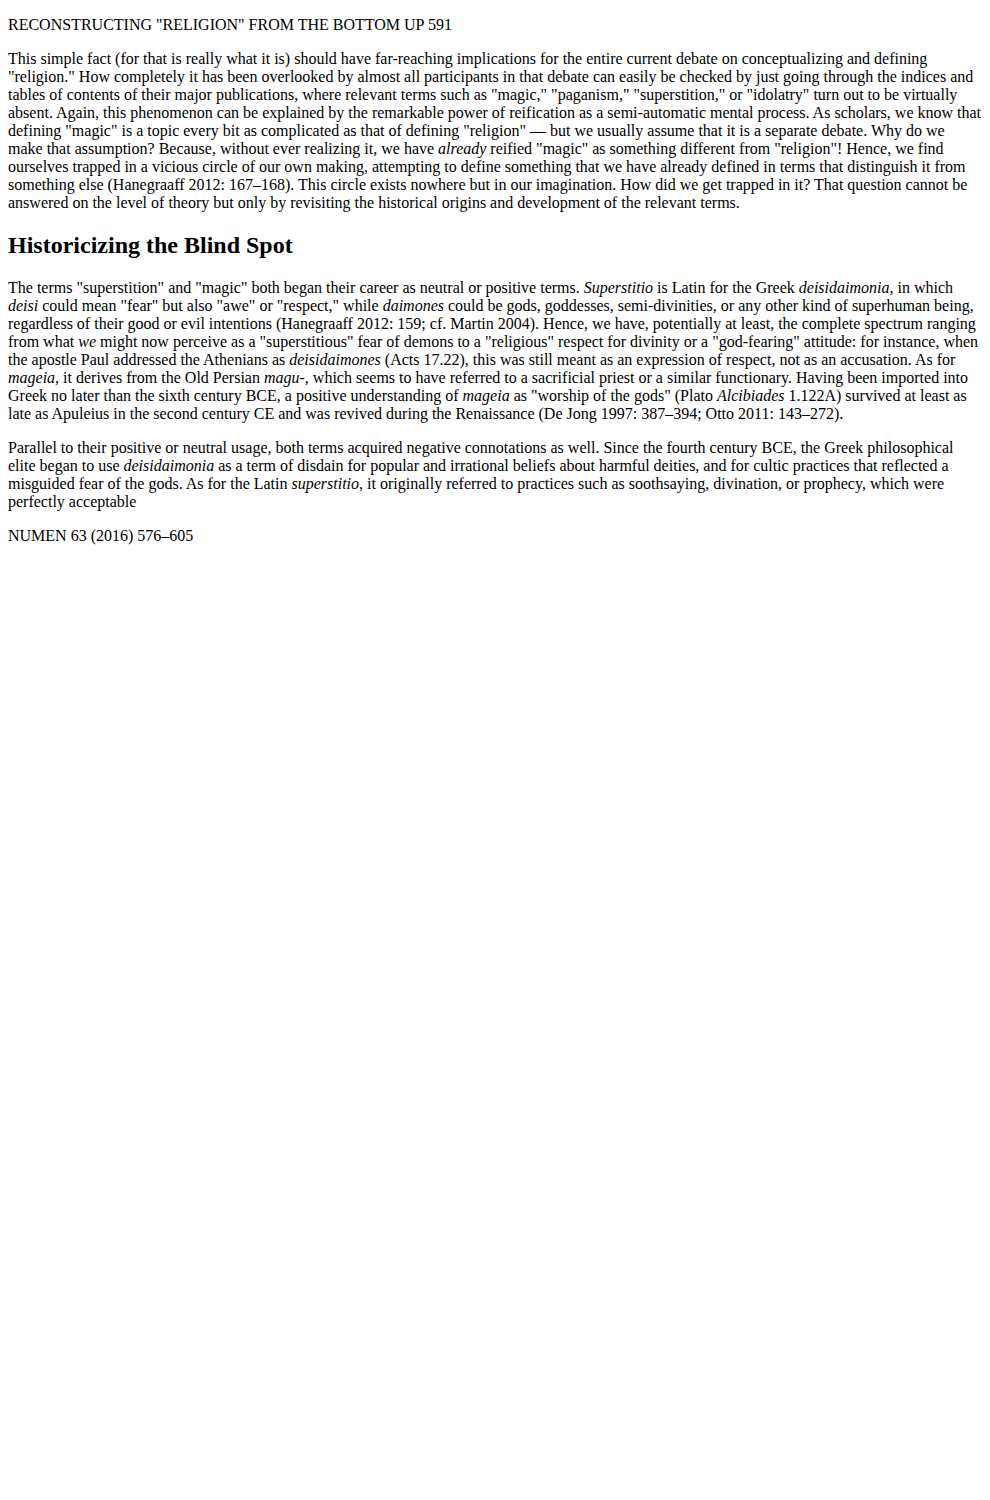RECONSTRUCTING "RELIGION" FROM THE BOTTOM UP 591
This simple fact (for that is really what it is) should have far-reaching implications for the entire current debate on conceptualizing and defining "religion." How completely it has been overlooked by almost all participants in that debate can easily be checked by just going through the indices and tables of contents of their major publications, where relevant terms such as "magic," "paganism," "superstition," or "idolatry" turn out to be virtually absent. Again, this phenomenon can be explained by the remarkable power of reification as a semi-automatic mental process. As scholars, we know that defining "magic" is a topic every bit as complicated as that of defining "religion" — but we usually assume that it is a separate debate. Why do we make that assumption? Because, without ever realizing it, we have already reified "magic" as something different from "religion"! Hence, we find ourselves trapped in a vicious circle of our own making, attempting to define something that we have already defined in terms that distinguish it from something else (Hanegraaff 2012: 167–168). This circle exists nowhere but in our imagination. How did we get trapped in it? That question cannot be answered on the level of theory but only by revisiting the historical origins and development of the relevant terms.
Historicizing the Blind Spot
The terms "superstition" and "magic" both began their career as neutral or positive terms. Superstitio is Latin for the Greek deisidaimonia, in which deisi could mean "fear" but also "awe" or "respect," while daimones could be gods, goddesses, semi-divinities, or any other kind of superhuman being, regardless of their good or evil intentions (Hanegraaff 2012: 159; cf. Martin 2004). Hence, we have, potentially at least, the complete spectrum ranging from what we might now perceive as a "superstitious" fear of demons to a "religious" respect for divinity or a "god-fearing" attitude: for instance, when the apostle Paul addressed the Athenians as deisidaimones (Acts 17.22), this was still meant as an expression of respect, not as an accusation. As for mageia, it derives from the Old Persian magu-, which seems to have referred to a sacrificial priest or a similar functionary. Having been imported into Greek no later than the sixth century BCE, a positive understanding of mageia as "worship of the gods" (Plato Alcibiades 1.122A) survived at least as late as Apuleius in the second century CE and was revived during the Renaissance (De Jong 1997: 387–394; Otto 2011: 143–272).
Parallel to their positive or neutral usage, both terms acquired negative connotations as well. Since the fourth century BCE, the Greek philosophical elite began to use deisidaimonia as a term of disdain for popular and irrational beliefs about harmful deities, and for cultic practices that reflected a misguided fear of the gods. As for the Latin superstitio, it originally referred to practices such as soothsaying, divination, or prophecy, which were perfectly acceptable
NUMEN 63 (2016) 576–605